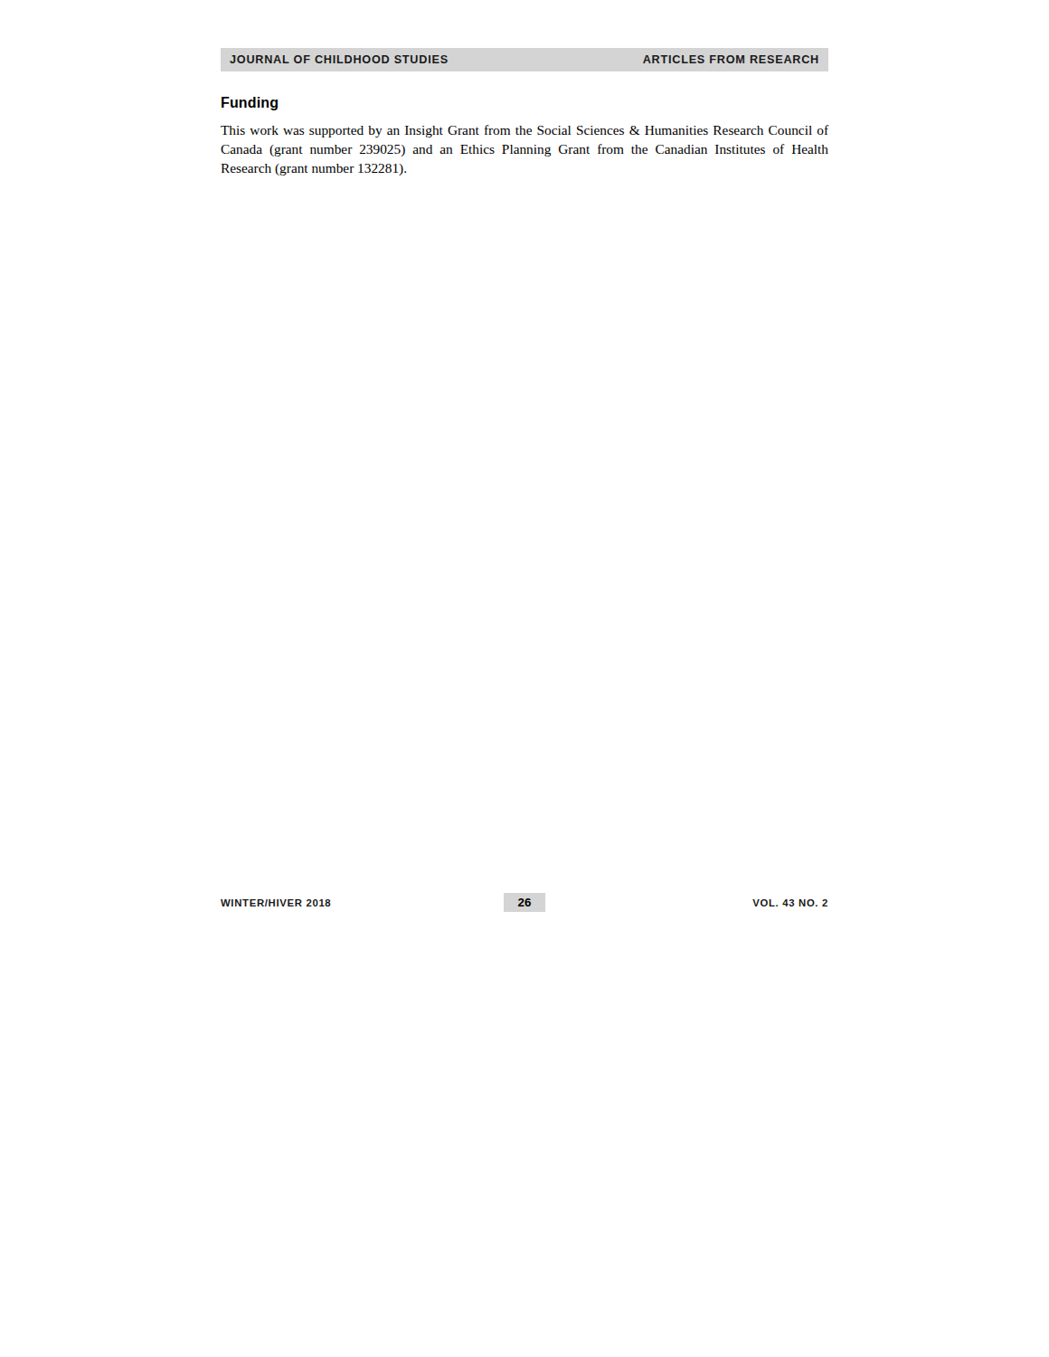Journal of Childhood Studies Articles from Research
Funding
This work was supported by an Insight Grant from the Social Sciences & Humanities Research Council of Canada (grant number 239025) and an Ethics Planning Grant from the Canadian Institutes of Health Research (grant number 132281).
Winter/Hiver 2018 26 Vol. 43 No. 2